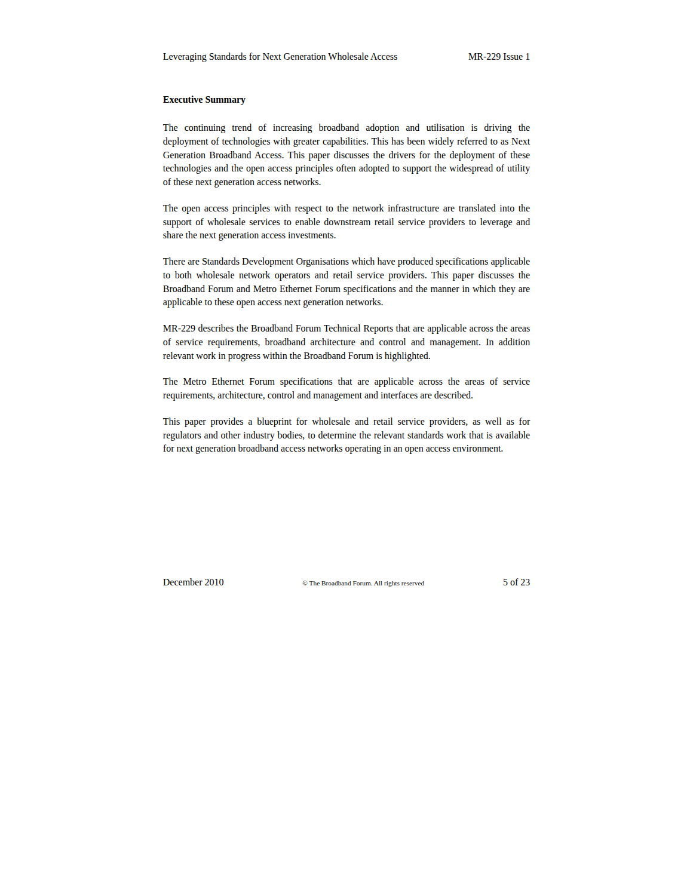Leveraging Standards for Next Generation Wholesale Access
MR-229 Issue 1
Executive Summary
The continuing trend of increasing broadband adoption and utilisation is driving the deployment of technologies with greater capabilities. This has been widely referred to as Next Generation Broadband Access. This paper discusses the drivers for the deployment of these technologies and the open access principles often adopted to support the widespread of utility of these next generation access networks.
The open access principles with respect to the network infrastructure are translated into the support of wholesale services to enable downstream retail service providers to leverage and share the next generation access investments.
There are Standards Development Organisations which have produced specifications applicable to both wholesale network operators and retail service providers. This paper discusses the Broadband Forum and Metro Ethernet Forum specifications and the manner in which they are applicable to these open access next generation networks.
MR-229 describes the Broadband Forum Technical Reports that are applicable across the areas of service requirements, broadband architecture and control and management. In addition relevant work in progress within the Broadband Forum is highlighted.
The Metro Ethernet Forum specifications that are applicable across the areas of service requirements, architecture, control and management and interfaces are described.
This paper provides a blueprint for wholesale and retail service providers, as well as for regulators and other industry bodies, to determine the relevant standards work that is available for next generation broadband access networks operating in an open access environment.
December 2010
© The Broadband Forum. All rights reserved
5 of 23